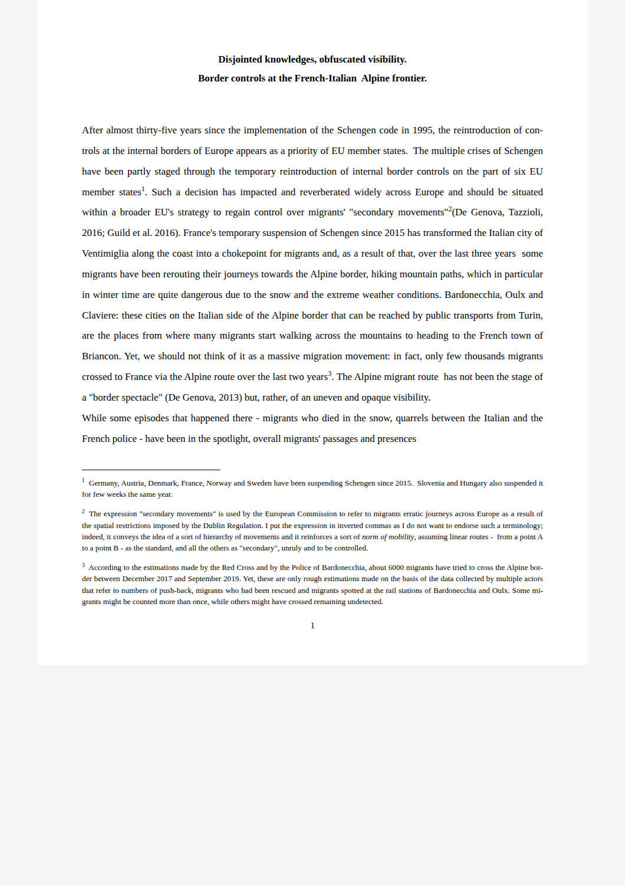Disjointed knowledges, obfuscated visibility. Border controls at the French-Italian Alpine frontier.
After almost thirty-five years since the implementation of the Schengen code in 1995, the reintroduction of controls at the internal borders of Europe appears as a priority of EU member states. The multiple crises of Schengen have been partly staged through the temporary reintroduction of internal border controls on the part of six EU member states1. Such a decision has impacted and reverberated widely across Europe and should be situated within a broader EU's strategy to regain control over migrants' "secondary movements"2(De Genova, Tazzioli, 2016; Guild et al. 2016). France's temporary suspension of Schengen since 2015 has transformed the Italian city of Ventimiglia along the coast into a chokepoint for migrants and, as a result of that, over the last three years some migrants have been rerouting their journeys towards the Alpine border, hiking mountain paths, which in particular in winter time are quite dangerous due to the snow and the extreme weather conditions. Bardonecchia, Oulx and Claviere: these cities on the Italian side of the Alpine border that can be reached by public transports from Turin, are the places from where many migrants start walking across the mountains to heading to the French town of Briancon. Yet, we should not think of it as a massive migration movement: in fact, only few thousands migrants crossed to France via the Alpine route over the last two years3. The Alpine migrant route has not been the stage of a "border spectacle" (De Genova, 2013) but, rather, of an uneven and opaque visibility.
While some episodes that happened there - migrants who died in the snow, quarrels between the Italian and the French police - have been in the spotlight, overall migrants' passages and presences
1 Germany, Austria, Denmark, France, Norway and Sweden have been suspending Schengen since 2015. Slovenia and Hungary also suspended it for few weeks the same year.
2 The expression "secondary movements" is used by the European Commission to refer to migrants erratic journeys across Europe as a result of the spatial restrictions imposed by the Dublin Regulation. I put the expression in inverted commas as I do not want to endorse such a terminology; indeed, it conveys the idea of a sort of hierarchy of movements and it reinforces a sort of norm of mobility, assuming linear routes - from a point A to a point B - as the standard, and all the others as "secondary", unruly and to be controlled.
3 According to the estimations made by the Red Cross and by the Police of Bardonecchia, about 6000 migrants have tried to cross the Alpine border between December 2017 and September 2019. Yet, these are only rough estimations made on the basis of the data collected by multiple actors that refer to numbers of push-back, migrants who had been rescued and migrants spotted at the rail stations of Bardonecchia and Oulx. Some migrants might be counted more than once, while others might have crossed remaining undetected.
1